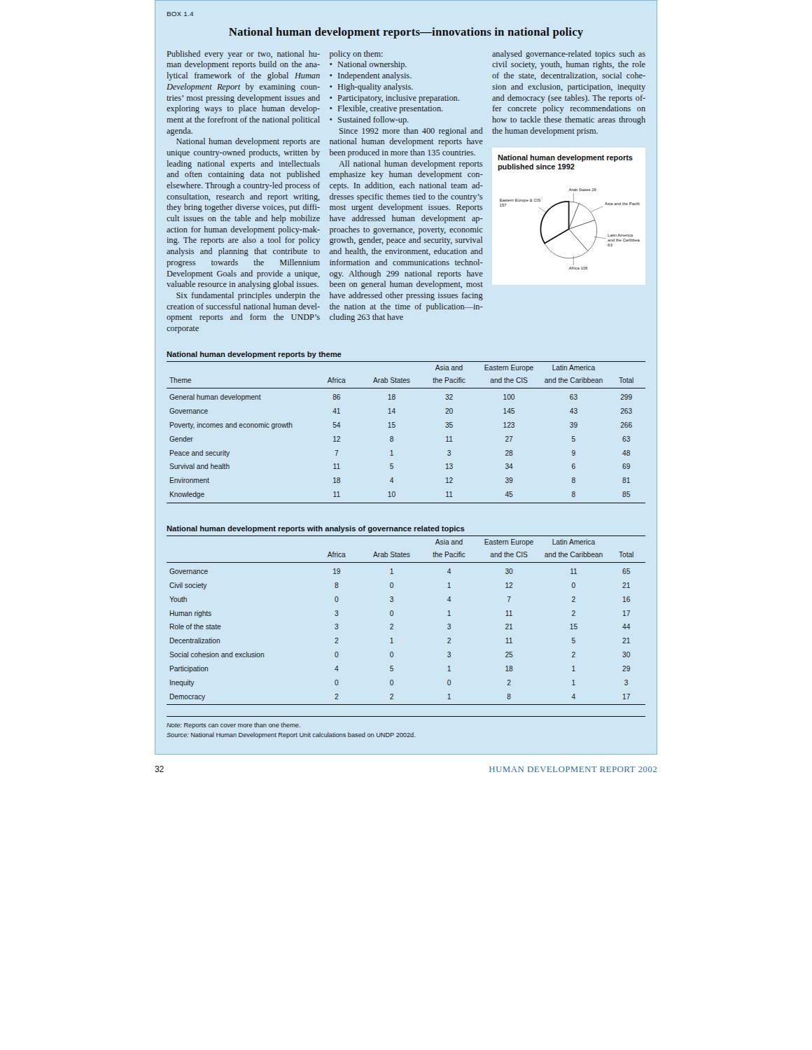BOX 1.4
National human development reports—innovations in national policy
Published every year or two, national human development reports build on the analytical framework of the global Human Development Report by examining countries’ most pressing development issues and exploring ways to place human development at the forefront of the national political agenda.
National human development reports are unique country-owned products, written by leading national experts and intellectuals and often containing data not published elsewhere. Through a country-led process of consultation, research and report writing, they bring together diverse voices, put difficult issues on the table and help mobilize action for human development policy-making. The reports are also a tool for policy analysis and planning that contribute to progress towards the Millennium Development Goals and provide a unique, valuable resource in analysing global issues.
Six fundamental principles underpin the creation of successful national human development reports and form the UNDP’s corporate
policy on them:
National ownership.
Independent analysis.
High-quality analysis.
Participatory, inclusive preparation.
Flexible, creative presentation.
Sustained follow-up.
Since 1992 more than 400 regional and national human development reports have been produced in more than 135 countries.
All national human development reports emphasize key human development concepts. In addition, each national team addresses specific themes tied to the country’s most urgent development issues. Reports have addressed human development approaches to governance, poverty, economic growth, gender, peace and security, survival and health, the environment, education and information and communications technology. Although 299 national reports have been on general human development, most have addressed other pressing issues facing the nation at the time of publication—including 263 that have
analysed governance-related topics such as civil society, youth, human rights, the role of the state, decentralization, social cohesion and exclusion, participation, inequity and democracy (see tables). The reports offer concrete policy recommendations on how to tackle these thematic areas through the human development prism.
National human development reports
published since 1992
Arab States 26 Asia and the Pacific 50 Latin America and the Caribbean 63 Africa 106 Eastern Europe & CIS 157
National human development reports by theme
| | | | Asia and | Eastern Europe | Latin America | |
| --- | --- | --- | --- | --- | --- | --- |
| Theme | Africa | Arab States | the Pacific | and the CIS | and the Caribbean | Total |
| General human development | 86 | 18 | 32 | 100 | 63 | 299 |
| Governance | 41 | 14 | 20 | 145 | 43 | 263 |
| Poverty, incomes and economic growth | 54 | 15 | 35 | 123 | 39 | 266 |
| Gender | 12 | 8 | 11 | 27 | 5 | 63 |
| Peace and security | 7 | 1 | 3 | 28 | 9 | 48 |
| Survival and health | 11 | 5 | 13 | 34 | 6 | 69 |
| Environment | 18 | 4 | 12 | 39 | 8 | 81 |
| Knowledge | 11 | 10 | 11 | 45 | 8 | 85 |
National human development reports with analysis of governance related topics
| | | | Asia and | Eastern Europe | Latin America | |
| --- | --- | --- | --- | --- | --- | --- |
| | Africa | Arab States | the Pacific | and the CIS | and the Caribbean | Total |
| Governance | 19 | 1 | 4 | 30 | 11 | 65 |
| Civil society | 8 | 0 | 1 | 12 | 0 | 21 |
| Youth | 0 | 3 | 4 | 7 | 2 | 16 |
| Human rights | 3 | 0 | 1 | 11 | 2 | 17 |
| Role of the state | 3 | 2 | 3 | 21 | 15 | 44 |
| Decentralization | 2 | 1 | 2 | 11 | 5 | 21 |
| Social cohesion and exclusion | 0 | 0 | 3 | 25 | 2 | 30 |
| Participation | 4 | 5 | 1 | 18 | 1 | 29 |
| Inequity | 0 | 0 | 0 | 2 | 1 | 3 |
| Democracy | 2 | 2 | 1 | 8 | 4 | 17 |
Note: Reports can cover more than one theme.
Source: National Human Development Report Unit calculations based on UNDP 2002d.
32
HUMAN DEVELOPMENT REPORT 2002